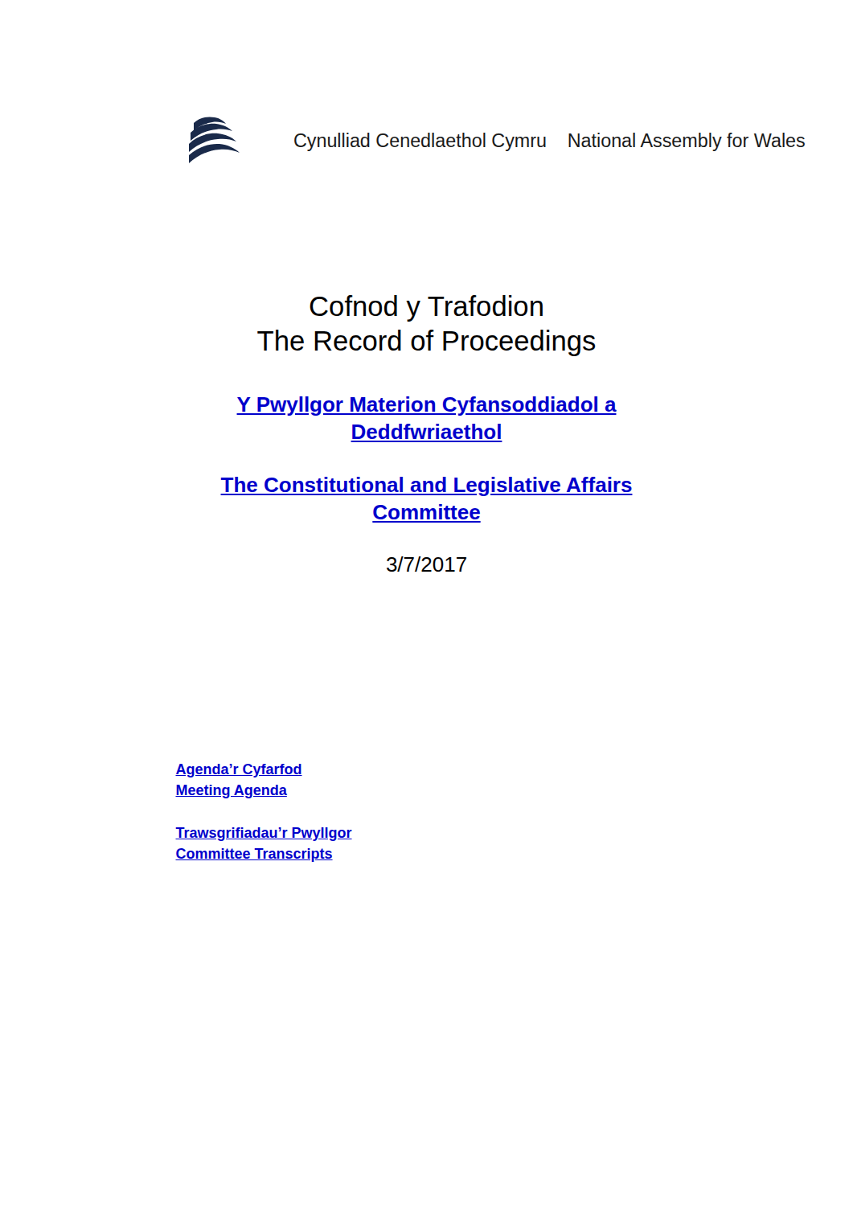Cynulliad Cenedlaethol Cymru
National Assembly for Wales
Cofnod y Trafodion The Record of Proceedings
Y Pwyllgor Materion Cyfansoddiadol a Deddfwriaethol
The Constitutional and Legislative Affairs Committee
3/7/2017
Agenda’r Cyfarfod Meeting Agenda
Trawsgrifiadau’r Pwyllgor Committee Transcripts